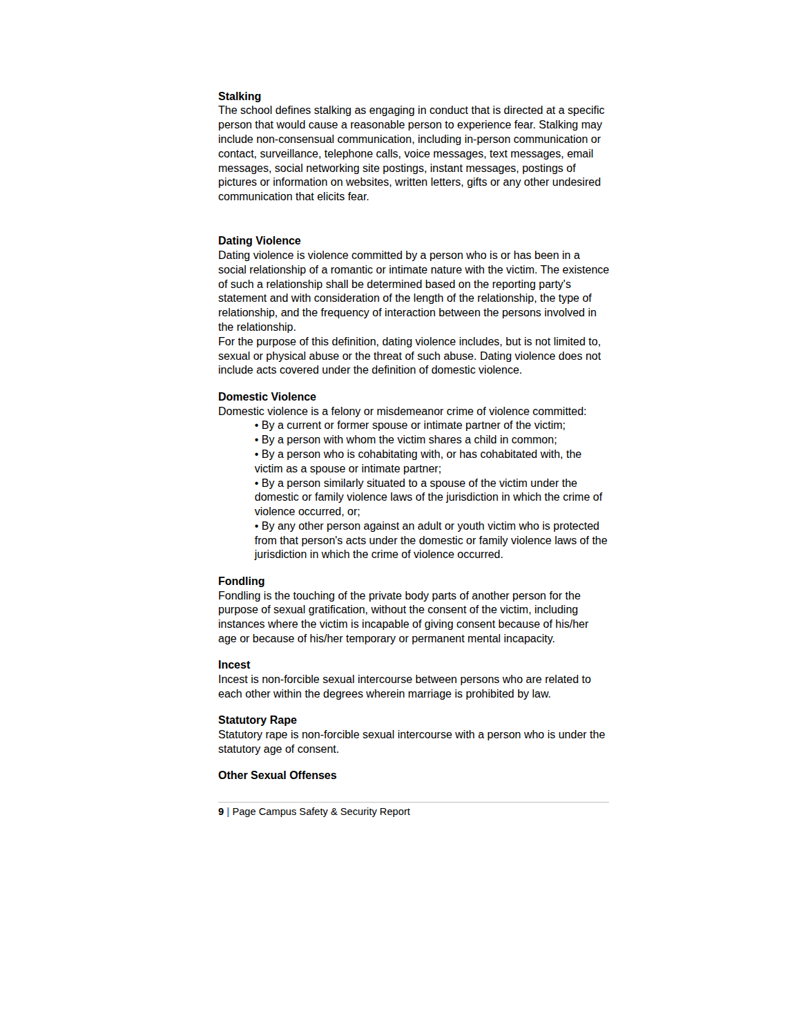Stalking
The school defines stalking as engaging in conduct that is directed at a specific person that would cause a reasonable person to experience fear. Stalking may include non-consensual communication, including in-person communication or contact, surveillance, telephone calls, voice messages, text messages, email messages, social networking site postings, instant messages, postings of pictures or information on websites, written letters, gifts or any other undesired communication that elicits fear.
Dating Violence
Dating violence is violence committed by a person who is or has been in a social relationship of a romantic or intimate nature with the victim. The existence of such a relationship shall be determined based on the reporting party's statement and with consideration of the length of the relationship, the type of relationship, and the frequency of interaction between the persons involved in the relationship.
For the purpose of this definition, dating violence includes, but is not limited to, sexual or physical abuse or the threat of such abuse. Dating violence does not include acts covered under the definition of domestic violence.
Domestic Violence
Domestic violence is a felony or misdemeanor crime of violence committed:
By a current or former spouse or intimate partner of the victim;
By a person with whom the victim shares a child in common;
By a person who is cohabitating with, or has cohabitated with, the victim as a spouse or intimate partner;
By a person similarly situated to a spouse of the victim under the domestic or family violence laws of the jurisdiction in which the crime of violence occurred, or;
By any other person against an adult or youth victim who is protected from that person's acts under the domestic or family violence laws of the jurisdiction in which the crime of violence occurred.
Fondling
Fondling is the touching of the private body parts of another person for the purpose of sexual gratification, without the consent of the victim, including instances where the victim is incapable of giving consent because of his/her age or because of his/her temporary or permanent mental incapacity.
Incest
Incest is non-forcible sexual intercourse between persons who are related to each other within the degrees wherein marriage is prohibited by law.
Statutory Rape
Statutory rape is non-forcible sexual intercourse with a person who is under the statutory age of consent.
Other Sexual Offenses
9 | Page Campus Safety & Security Report